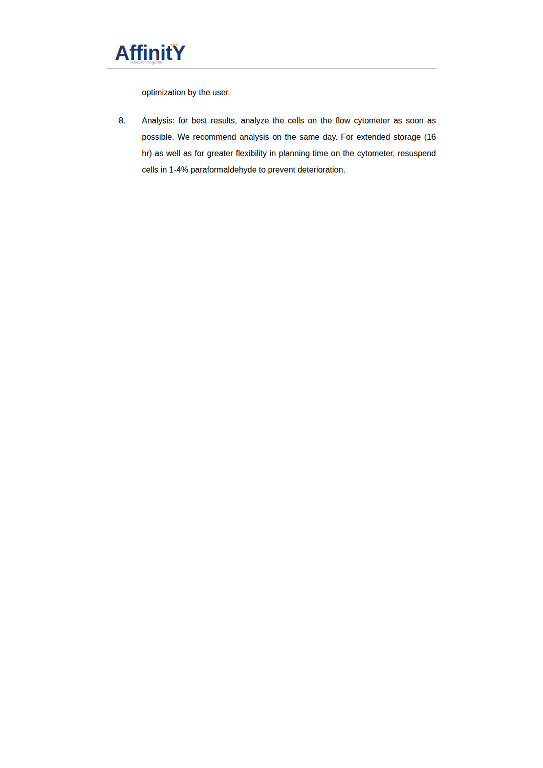•••Affin it Y
research together
optimization by the user.
8. Analysis: for best results, analyze the cells on the flow cytometer as soon as possible. We recommend analysis on the same day. For extended storage (16 hr) as well as for greater flexibility in planning time on the cytometer, resuspend cells in 1-4% paraformaldehyde to prevent deterioration.